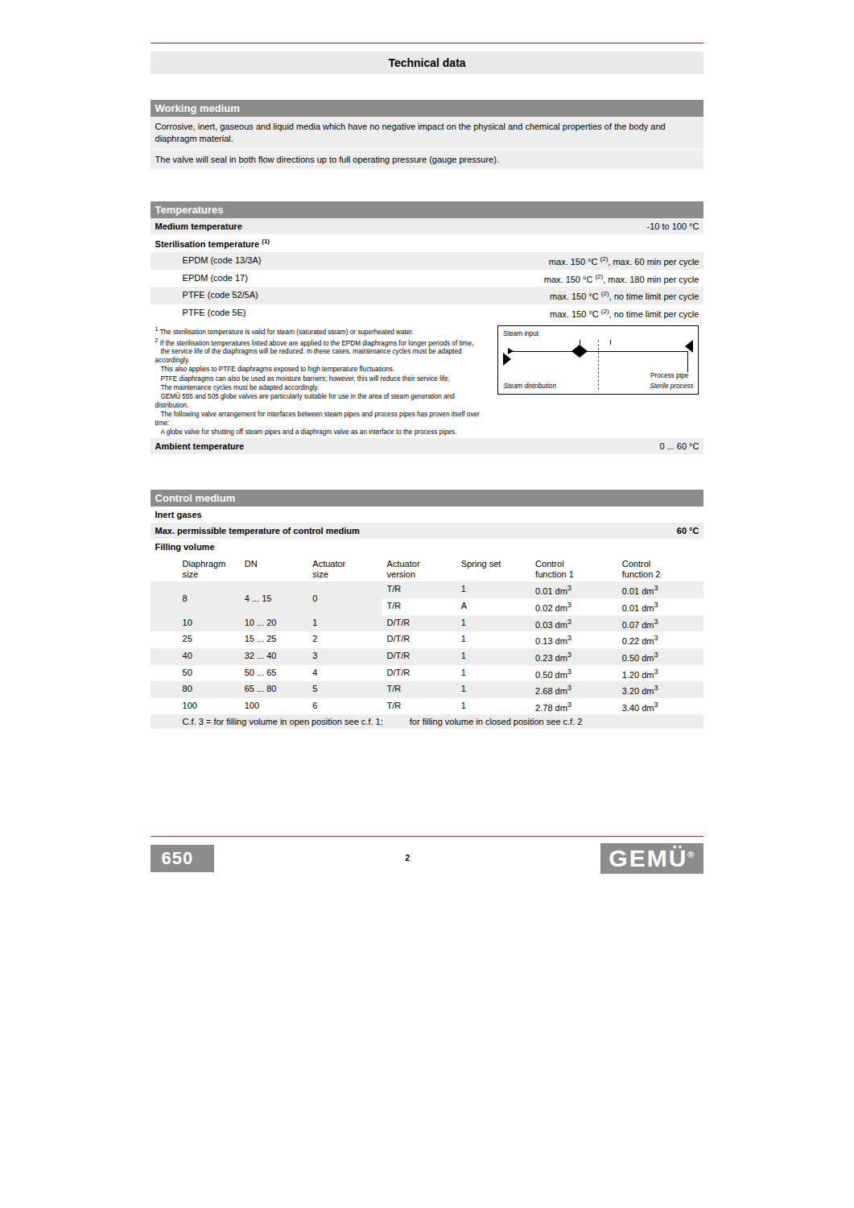Technical data
Working medium
Corrosive, inert, gaseous and liquid media which have no negative impact on the physical and chemical properties of the body and diaphragm material.
The valve will seal in both flow directions up to full operating pressure (gauge pressure).
Temperatures
| Medium temperature | -10 to 100 °C |
| Sterilisation temperature (1) | |
| EPDM (code 13/3A) | max. 150 °C (2) , max. 60 min per cycle |
| EPDM (code 17) | max. 150 °C (2) , max. 180 min per cycle |
| PTFE (code 52/5A) | max. 150 °C (2) , no time limit per cycle |
| PTFE (code 5E) | max. 150 °C (2) , no time limit per cycle |
1 The sterilisation temperature is valid for steam (saturated steam) or superheated water.
2 If the sterilisation temperatures listed above are applied to the EPDM diaphragms for longer periods of time,
the service life of the diaphragms will be reduced. In these cases, maintenance cycles must be adapted accordingly.
This also applies to PTFE diaphragms exposed to high temperature fluctuations.
PTFE diaphragms can also be used as moisture barriers; however, this will reduce their service life.
The maintenance cycles must be adapted accordingly.
GEMÜ 555 and 505 globe valves are particularly suitable for use in the area of steam generation and distribution.
The following valve arrangement for interfaces between steam pipes and process pipes has proven itself over time:
A globe valve for shutting off steam pipes and a diaphragm valve as an interface to the process pipes.
Steam input
Process pipe
Steam distribution Sterile process
| Ambient temperature | 0 ... 60 °C |
Control medium
Inert gases
Max. permissible temperature of control medium 60 °C
Filling volume
| Diaphragm size | DN | Actuator size | Actuator version | Spring set | Control function 1 | Control function 2 |
| --- | --- | --- | --- | --- | --- | --- |
| 8 | 4 ... 15 | 0 | T/R | 1 | 0.01 dm 3 | 0.01 dm 3 |
| T/R | A | 0.02 dm 3 | 0.01 dm 3 |
| 10 | 10 ... 20 | 1 | D/T/R | 1 | 0.03 dm 3 | 0.07 dm 3 |
| 25 | 15 ... 25 | 2 | D/T/R | 1 | 0.13 dm 3 | 0.22 dm 3 |
| 40 | 32 ... 40 | 3 | D/T/R | 1 | 0.23 dm 3 | 0.50 dm 3 |
| 50 | 50 ... 65 | 4 | D/T/R | 1 | 0.50 dm 3 | 1.20 dm 3 |
| 80 | 65 ... 80 | 5 | T/R | 1 | 2.68 dm 3 | 3.20 dm 3 |
| 100 | 100 | 6 | T/R | 1 | 2.78 dm 3 | 3.40 dm 3 |
| C.f. 3 = for filling volume in open position see c.f. 1; for filling volume in closed position see c.f. 2 |
650
2
GEMÜ®